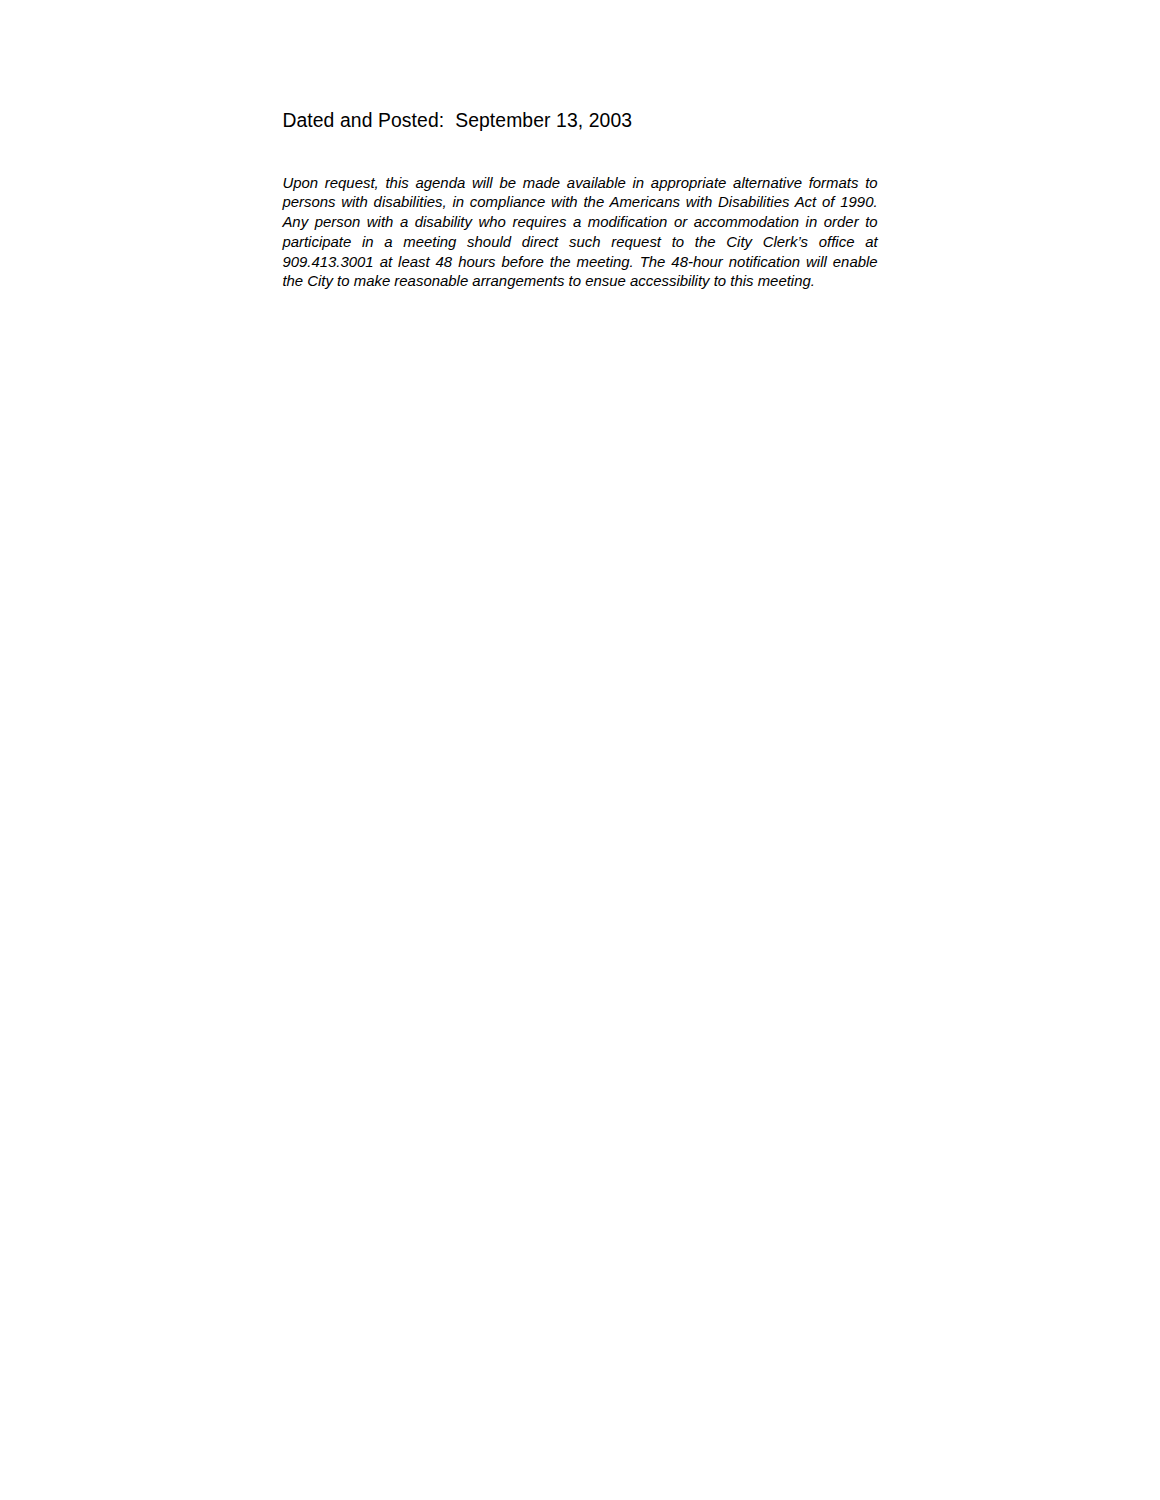Dated and Posted: September 13, 2003
Upon request, this agenda will be made available in appropriate alternative formats to persons with disabilities, in compliance with the Americans with Disabilities Act of 1990. Any person with a disability who requires a modification or accommodation in order to participate in a meeting should direct such request to the City Clerk’s office at 909.413.3001 at least 48 hours before the meeting. The 48-hour notification will enable the City to make reasonable arrangements to ensue accessibility to this meeting.